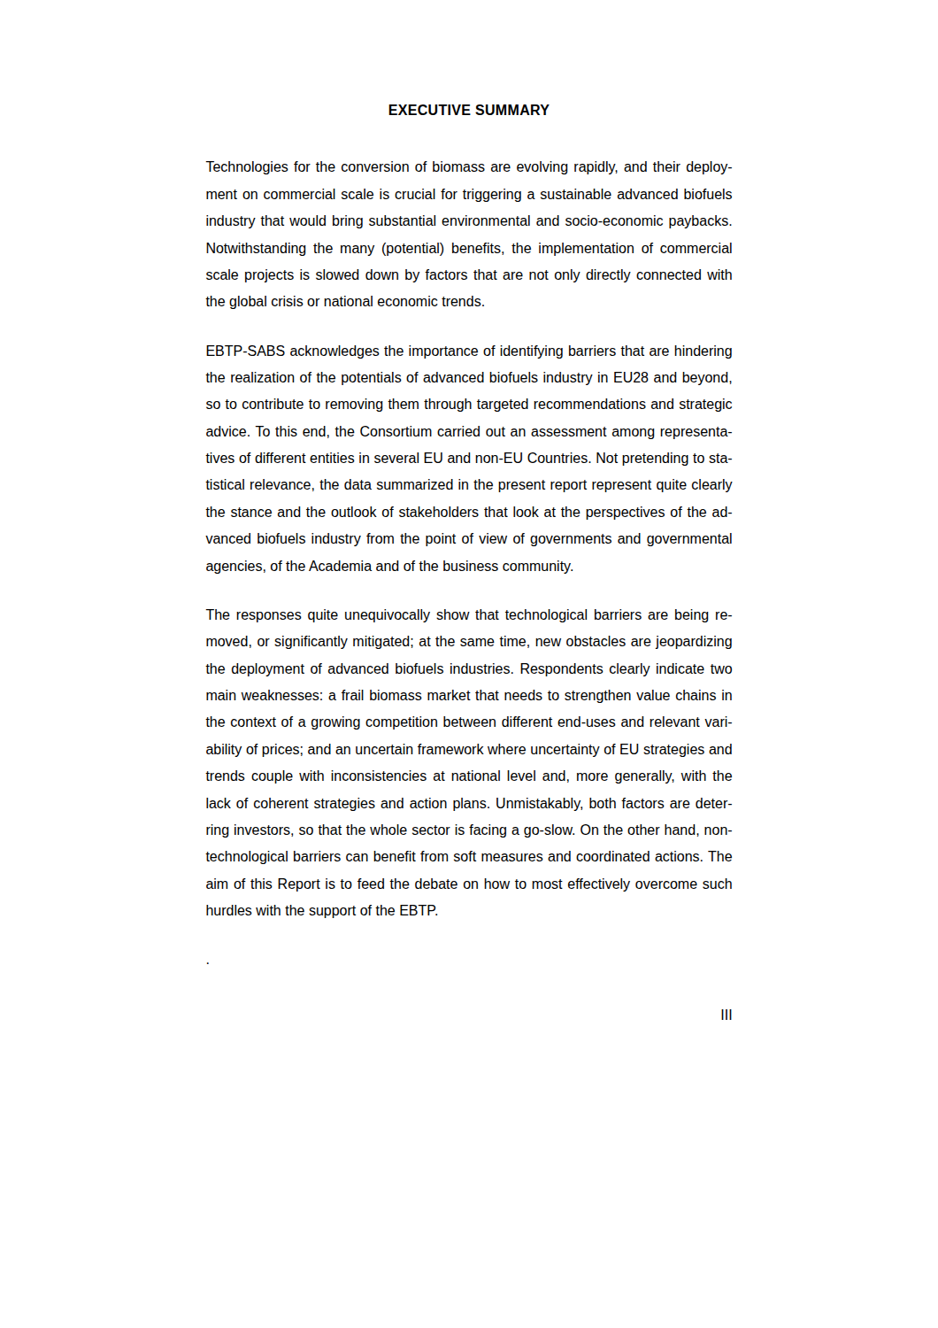EXECUTIVE SUMMARY
Technologies for the conversion of biomass are evolving rapidly, and their deployment on commercial scale is crucial for triggering a sustainable advanced biofuels industry that would bring substantial environmental and socio-economic paybacks. Notwithstanding the many (potential) benefits, the implementation of commercial scale projects is slowed down by factors that are not only directly connected with the global crisis or national economic trends.
EBTP-SABS acknowledges the importance of identifying barriers that are hindering the realization of the potentials of advanced biofuels industry in EU28 and beyond, so to contribute to removing them through targeted recommendations and strategic advice. To this end, the Consortium carried out an assessment among representatives of different entities in several EU and non-EU Countries. Not pretending to statistical relevance, the data summarized in the present report represent quite clearly the stance and the outlook of stakeholders that look at the perspectives of the advanced biofuels industry from the point of view of governments and governmental agencies, of the Academia and of the business community.
The responses quite unequivocally show that technological barriers are being removed, or significantly mitigated; at the same time, new obstacles are jeopardizing the deployment of advanced biofuels industries. Respondents clearly indicate two main weaknesses: a frail biomass market that needs to strengthen value chains in the context of a growing competition between different end-uses and relevant variability of prices; and an uncertain framework where uncertainty of EU strategies and trends couple with inconsistencies at national level and, more generally, with the lack of coherent strategies and action plans. Unmistakably, both factors are deterring investors, so that the whole sector is facing a go-slow. On the other hand, non-technological barriers can benefit from soft measures and coordinated actions. The aim of this Report is to feed the debate on how to most effectively overcome such hurdles with the support of the EBTP.
.
III